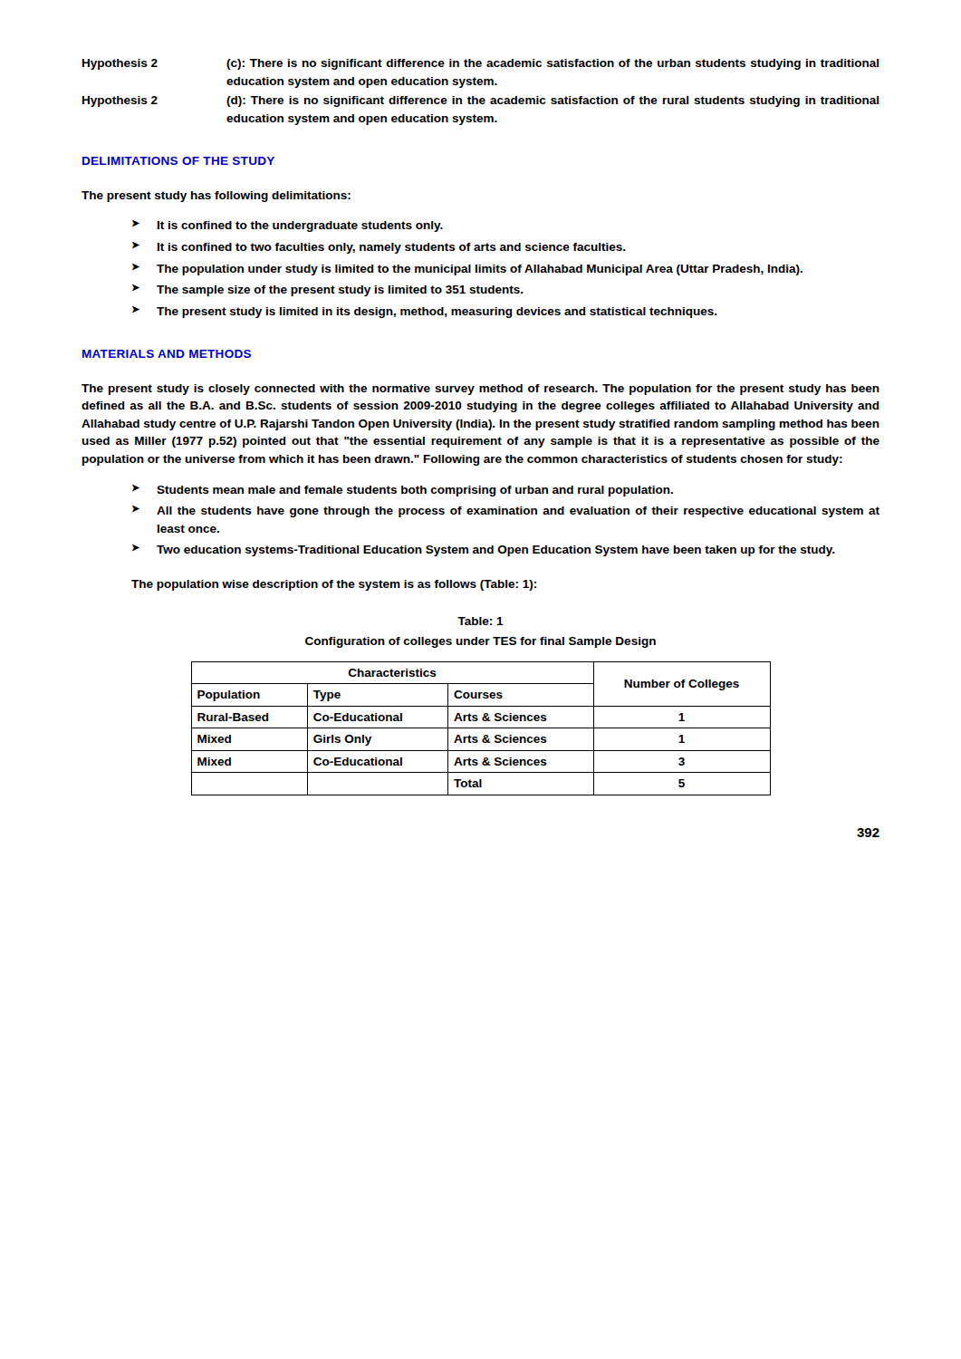Hypothesis 2
(c): There is no significant difference in the academic satisfaction of the urban students studying in traditional education system and open education system.
Hypothesis 2
(d): There is no significant difference in the academic satisfaction of the rural students studying in traditional education system and open education system.
DELIMITATIONS OF THE STUDY
The present study has following delimitations:
It is confined to the undergraduate students only.
It is confined to two faculties only, namely students of arts and science faculties.
The population under study is limited to the municipal limits of Allahabad Municipal Area (Uttar Pradesh, India).
The sample size of the present study is limited to 351 students.
The present study is limited in its design, method, measuring devices and statistical techniques.
MATERIALS AND METHODS
The present study is closely connected with the normative survey method of research. The population for the present study has been defined as all the B.A. and B.Sc. students of session 2009-2010 studying in the degree colleges affiliated to Allahabad University and Allahabad study centre of U.P. Rajarshi Tandon Open University (India). In the present study stratified random sampling method has been used as Miller (1977 p.52) pointed out that "the essential requirement of any sample is that it is a representative as possible of the population or the universe from which it has been drawn." Following are the common characteristics of students chosen for study:
Students mean male and female students both comprising of urban and rural population.
All the students have gone through the process of examination and evaluation of their respective educational system at least once.
Two education systems-Traditional Education System and Open Education System have been taken up for the study.
The population wise description of the system is as follows (Table: 1):
Table: 1
Configuration of colleges under TES for final Sample Design
| Characteristics | Number of Colleges |
| --- | --- |
| Population | Type | Courses |
| Rural-Based | Co-Educational | Arts & Sciences | 1 |
| Mixed | Girls Only | Arts & Sciences | 1 |
| Mixed | Co-Educational | Arts & Sciences | 3 |
| | | Total | 5 |
392